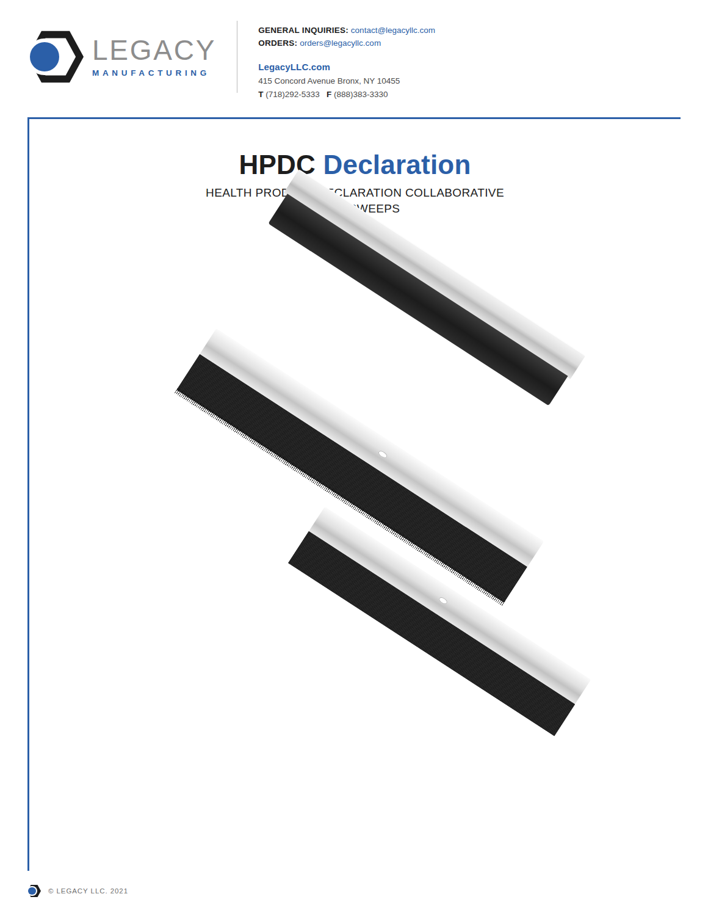LEGACY
MANUFACTURING
GENERAL INQUIRIES: contact@legacyllc.com
ORDERS: orders@legacyllc.com
LegacyLLC.com
415 Concord Avenue Bronx, NY 10455
T (718)292-5333 F (888)383-3330
HPDC Declaration
HEALTH PRODUCT DECLARATION COLLABORATIVE
DOOR SWEEPS
© LEGACY LLC. 2021